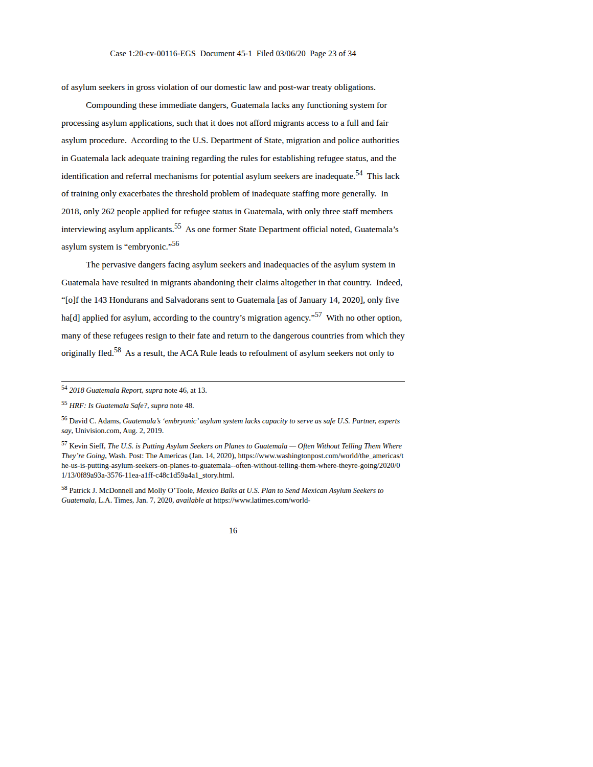Case 1:20-cv-00116-EGS Document 45-1 Filed 03/06/20 Page 23 of 34
of asylum seekers in gross violation of our domestic law and post-war treaty obligations.
Compounding these immediate dangers, Guatemala lacks any functioning system for processing asylum applications, such that it does not afford migrants access to a full and fair asylum procedure. According to the U.S. Department of State, migration and police authorities in Guatemala lack adequate training regarding the rules for establishing refugee status, and the identification and referral mechanisms for potential asylum seekers are inadequate.54 This lack of training only exacerbates the threshold problem of inadequate staffing more generally. In 2018, only 262 people applied for refugee status in Guatemala, with only three staff members interviewing asylum applicants.55 As one former State Department official noted, Guatemala’s asylum system is “embryonic.”56
The pervasive dangers facing asylum seekers and inadequacies of the asylum system in Guatemala have resulted in migrants abandoning their claims altogether in that country. Indeed, “[o]f the 143 Hondurans and Salvadorans sent to Guatemala [as of January 14, 2020], only five ha[d] applied for asylum, according to the country’s migration agency.”57 With no other option, many of these refugees resign to their fate and return to the dangerous countries from which they originally fled.58 As a result, the ACA Rule leads to refoulment of asylum seekers not only to
54 2018 Guatemala Report, supra note 46, at 13.
55 HRF: Is Guatemala Safe?, supra note 48.
56 David C. Adams, Guatemala’s ‘embryonic’ asylum system lacks capacity to serve as safe U.S. Partner, experts say, Univision.com, Aug. 2, 2019.
57 Kevin Sieff, The U.S. is Putting Asylum Seekers on Planes to Guatemala — Often Without Telling Them Where They’re Going, Wash. Post: The Americas (Jan. 14, 2020), https://www.washingtonpost.com/world/the_americas/the-us-is-putting-asylum-seekers-on-planes-to-guatemala--often-without-telling-them-where-theyre-going/2020/01/13/0f89a93a-3576-11ea-a1ff-c48c1d59a4a1_story.html.
58 Patrick J. McDonnell and Molly O’Toole, Mexico Balks at U.S. Plan to Send Mexican Asylum Seekers to Guatemala, L.A. Times, Jan. 7, 2020, available at https://www.latimes.com/world-
16